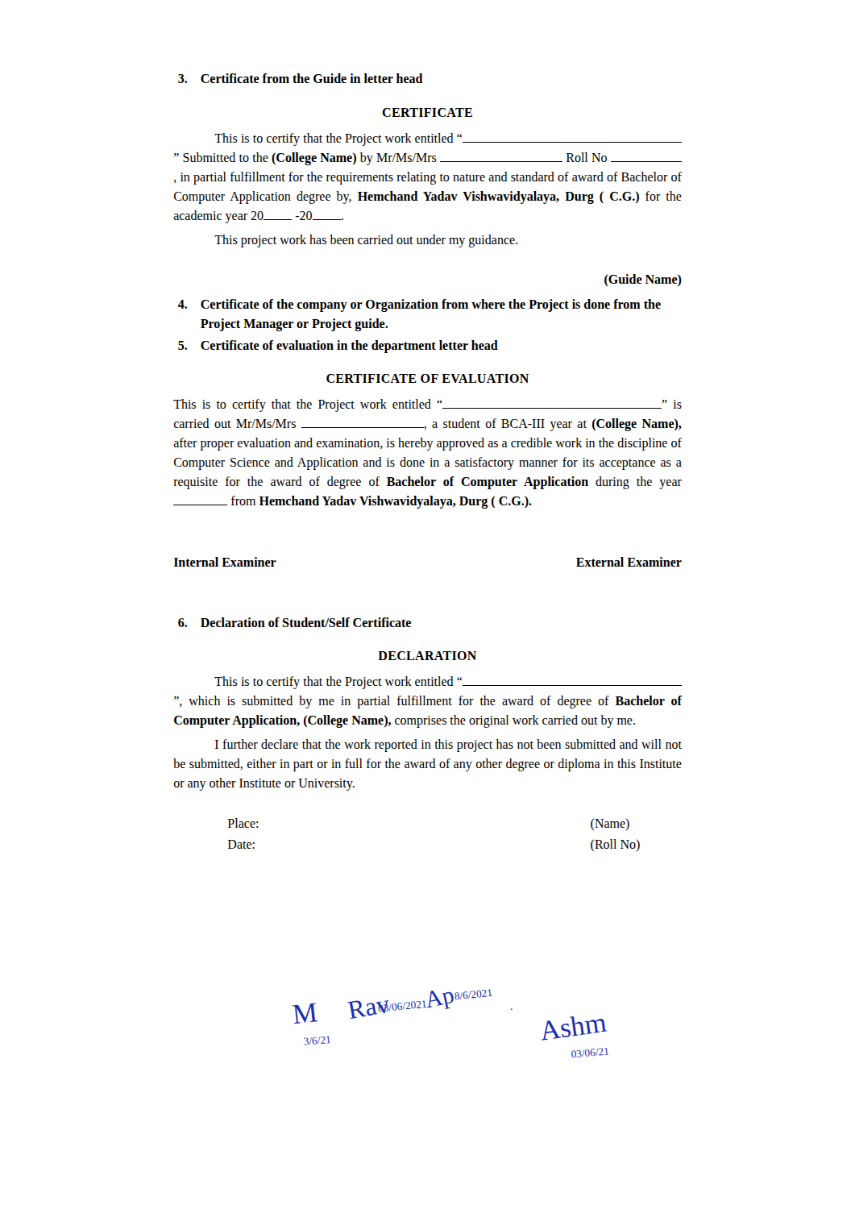3. Certificate from the Guide in letter head
CERTIFICATE
This is to certify that the Project work entitled “ ” Submitted to the (College Name) by Mr/Ms/Mrs Roll No , in partial fulfillment for the requirements relating to nature and standard of award of Bachelor of Computer Application degree by, Hemchand Yadav Vishwavidyalaya, Durg ( C.G.) for the academic year 20 -20 .
This project work has been carried out under my guidance.
(Guide Name)
4. Certificate of the company or Organization from where the Project is done from the Project Manager or Project guide.
5. Certificate of evaluation in the department letter head
CERTIFICATE OF EVALUATION
This is to certify that the Project work entitled “ ” is carried out Mr/Ms/Mrs , a student of BCA-III year at (College Name), after proper evaluation and examination, is hereby approved as a credible work in the discipline of Computer Science and Application and is done in a satisfactory manner for its acceptance as a requisite for the award of degree of Bachelor of Computer Application during the year from Hemchand Yadav Vishwavidyalaya, Durg ( C.G.).
Internal Examiner External Examiner
6. Declaration of Student/Self Certificate
DECLARATION
This is to certify that the Project work entitled “ ”, which is submitted by me in partial fulfillment for the award of degree of Bachelor of Computer Application, (College Name), comprises the original work carried out by me.
I further declare that the work reported in this project has not been submitted and will not be submitted, either in part or in full for the award of any other degree or diploma in this Institute or any other Institute or University.
Place:
Date:
(Name)
(Roll No)
M3/6/21
Rav03/06/2021
Ap8/6/2021
.
Ashm03/06/21